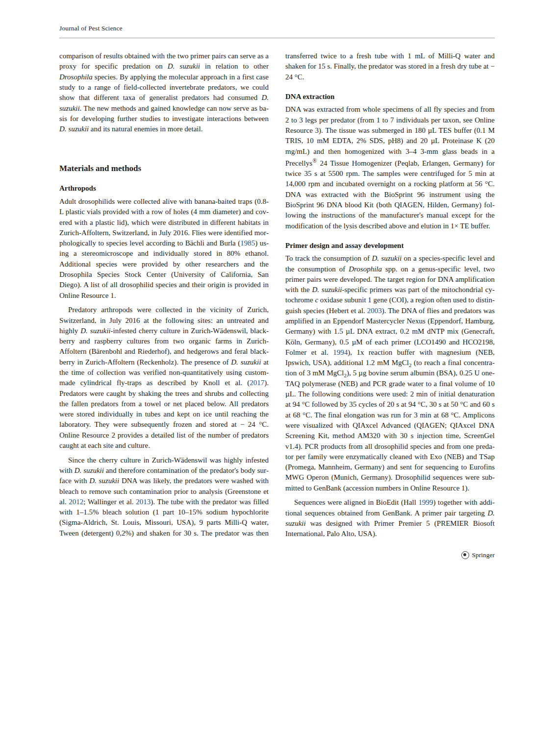Journal of Pest Science
comparison of results obtained with the two primer pairs can serve as a proxy for specific predation on D. suzukii in relation to other Drosophila species. By applying the molecular approach in a first case study to a range of field-collected invertebrate predators, we could show that different taxa of generalist predators had consumed D. suzukii. The new methods and gained knowledge can now serve as basis for developing further studies to investigate interactions between D. suzukii and its natural enemies in more detail.
Materials and methods
Arthropods
Adult drosophilids were collected alive with banana-baited traps (0.8-L plastic vials provided with a row of holes (4 mm diameter) and covered with a plastic lid), which were distributed in different habitats in Zurich-Affoltern, Switzerland, in July 2016. Flies were identified morphologically to species level according to Bächli and Burla (1985) using a stereomicroscope and individually stored in 80% ethanol. Additional species were provided by other researchers and the Drosophila Species Stock Center (University of California, San Diego). A list of all drosophilid species and their origin is provided in Online Resource 1.
Predatory arthropods were collected in the vicinity of Zurich, Switzerland, in July 2016 at the following sites: an untreated and highly D. suzukii-infested cherry culture in Zurich-Wädenswil, blackberry and raspberry cultures from two organic farms in Zurich-Affoltern (Bärenbohl and Riederhof), and hedgerows and feral blackberry in Zurich-Affoltern (Reckenholz). The presence of D. suzukii at the time of collection was verified non-quantitatively using custom-made cylindrical fly-traps as described by Knoll et al. (2017). Predators were caught by shaking the trees and shrubs and collecting the fallen predators from a towel or net placed below. All predators were stored individually in tubes and kept on ice until reaching the laboratory. They were subsequently frozen and stored at − 24 °C. Online Resource 2 provides a detailed list of the number of predators caught at each site and culture.
Since the cherry culture in Zurich-Wädenswil was highly infested with D. suzukii and therefore contamination of the predator's body surface with D. suzukii DNA was likely, the predators were washed with bleach to remove such contamination prior to analysis (Greenstone et al. 2012; Wallinger et al. 2013). The tube with the predator was filled with 1–1.5% bleach solution (1 part 10–15% sodium hypochlorite (Sigma-Aldrich, St. Louis, Missouri, USA), 9 parts Milli-Q water, Tween (detergent) 0,2%) and shaken for 30 s. The predator was then transferred twice to a fresh tube with 1 mL of Milli-Q water and shaken for 15 s. Finally, the predator was stored in a fresh dry tube at − 24 °C.
DNA extraction
DNA was extracted from whole specimens of all fly species and from 2 to 3 legs per predator (from 1 to 7 individuals per taxon, see Online Resource 3). The tissue was submerged in 180 µL TES buffer (0.1 M TRIS, 10 mM EDTA, 2% SDS, pH8) and 20 µL Proteinase K (20 mg/mL) and then homogenized with 3–4 3-mm glass beads in a Precellys® 24 Tissue Homogenizer (Peqlab, Erlangen, Germany) for twice 35 s at 5500 rpm. The samples were centrifuged for 5 min at 14,000 rpm and incubated overnight on a rocking platform at 56 °C. DNA was extracted with the BioSprint 96 instrument using the BioSprint 96 DNA blood Kit (both QIAGEN, Hilden, Germany) following the instructions of the manufacturer's manual except for the modification of the lysis described above and elution in 1× TE buffer.
Primer design and assay development
To track the consumption of D. suzukii on a species-specific level and the consumption of Drosophila spp. on a genus-specific level, two primer pairs were developed. The target region for DNA amplification with the D. suzukii-specific primers was part of the mitochondrial cytochrome c oxidase subunit 1 gene (COI), a region often used to distinguish species (Hebert et al. 2003). The DNA of flies and predators was amplified in an Eppendorf Mastercycler Nexus (Eppendorf, Hamburg, Germany) with 1.5 µL DNA extract, 0.2 mM dNTP mix (Genecraft, Köln, Germany), 0.5 µM of each primer (LCO1490 and HCO2198, Folmer et al. 1994), 1x reaction buffer with magnesium (NEB, Ipswich, USA), additional 1.2 mM MgCl2 (to reach a final concentration of 3 mM MgCl2), 5 µg bovine serum albumin (BSA), 0.25 U oneTAQ polymerase (NEB) and PCR grade water to a final volume of 10 µL. The following conditions were used: 2 min of initial denaturation at 94 °C followed by 35 cycles of 20 s at 94 °C, 30 s at 50 °C and 60 s at 68 °C. The final elongation was run for 3 min at 68 °C. Amplicons were visualized with QIAxcel Advanced (QIAGEN; QIAxcel DNA Screening Kit, method AM320 with 30 s injection time, ScreenGel v1.4). PCR products from all drosophilid species and from one predator per family were enzymatically cleaned with Exo (NEB) and TSap (Promega, Mannheim, Germany) and sent for sequencing to Eurofins MWG Operon (Munich, Germany). Drosophilid sequences were submitted to GenBank (accession numbers in Online Resource 1).
Sequences were aligned in BioEdit (Hall 1999) together with additional sequences obtained from GenBank. A primer pair targeting D. suzukii was designed with Primer Premier 5 (PREMIER Biosoft International, Palo Alto, USA).
Springer